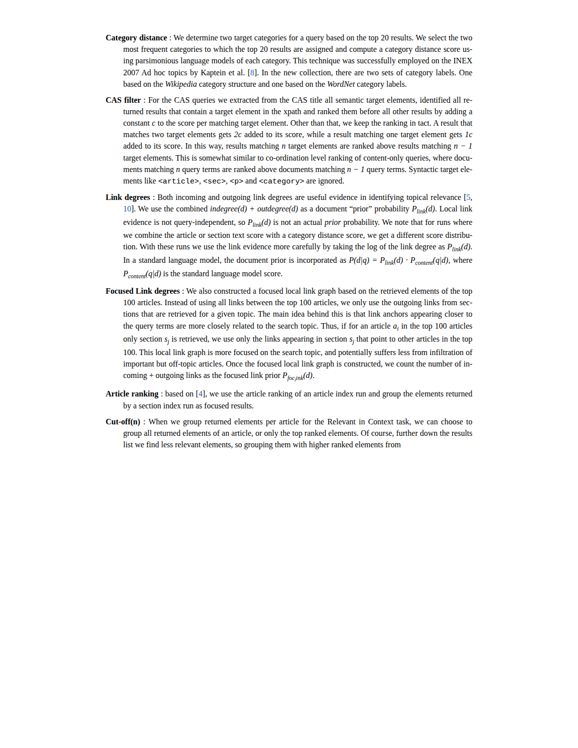Category distance : We determine two target categories for a query based on the top 20 results. We select the two most frequent categories to which the top 20 results are assigned and compute a category distance score using parsimonious language models of each category. This technique was successfully employed on the INEX 2007 Ad hoc topics by Kaptein et al. [8]. In the new collection, there are two sets of category labels. One based on the Wikipedia category structure and one based on the WordNet category labels.
CAS filter : For the CAS queries we extracted from the CAS title all semantic target elements, identified all returned results that contain a target element in the xpath and ranked them before all other results by adding a constant c to the score per matching target element. Other than that, we keep the ranking in tact. A result that matches two target elements gets 2c added to its score, while a result matching one target element gets 1c added to its score. In this way, results matching n target elements are ranked above results matching n − 1 target elements. This is somewhat similar to co-ordination level ranking of content-only queries, where documents matching n query terms are ranked above documents matching n − 1 query terms. Syntactic target elements like <article>, <sec>, <p> and <category> are ignored.
Link degrees : Both incoming and outgoing link degrees are useful evidence in identifying topical relevance [5, 10]. We use the combined indegree(d) + outdegree(d) as a document “prior” probability Plink(d). Local link evidence is not query-independent, so Plink(d) is not an actual prior probability. We note that for runs where we combine the article or section text score with a category distance score, we get a different score distribution. With these runs we use the link evidence more carefully by taking the log of the link degree as Plink(d). In a standard language model, the document prior is incorporated as P(d|q) = Plink(d) · Pcontent(q|d), where Pcontent(q|d) is the standard language model score.
Focused Link degrees : We also constructed a focused local link graph based on the retrieved elements of the top 100 articles. Instead of using all links between the top 100 articles, we only use the outgoing links from sections that are retrieved for a given topic. The main idea behind this is that link anchors appearing closer to the query terms are more closely related to the search topic. Thus, if for an article ai in the top 100 articles only section sj is retrieved, we use only the links appearing in section sj that point to other articles in the top 100. This local link graph is more focused on the search topic, and potentially suffers less from infiltration of important but off-topic articles. Once the focused local link graph is constructed, we count the number of incoming + outgoing links as the focused link prior Pfoclink(d).
Article ranking : based on [4], we use the article ranking of an article index run and group the elements returned by a section index run as focused results.
Cut-off(n) : When we group returned elements per article for the Relevant in Context task, we can choose to group all returned elements of an article, or only the top ranked elements. Of course, further down the results list we find less relevant elements, so grouping them with higher ranked elements from